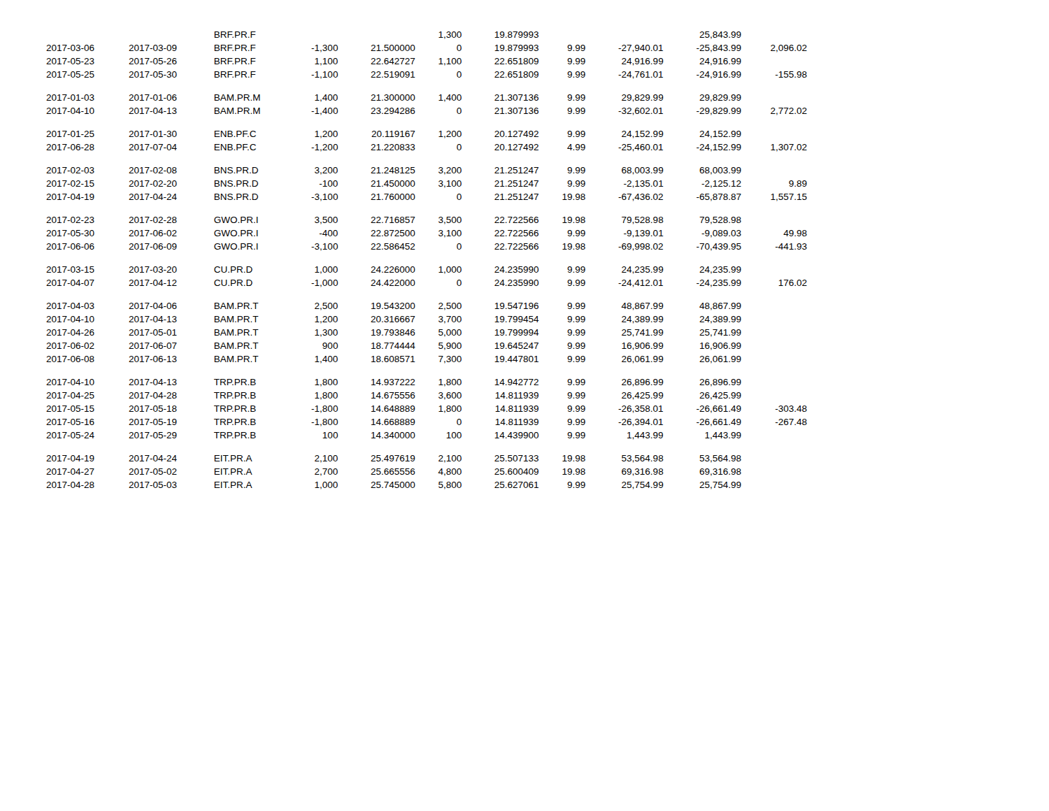| | | BRF.PR.F | | | 1,300 | 19.879993 | | | 25,843.99 | |
| 2017-03-06 | 2017-03-09 | BRF.PR.F | -1,300 | 21.500000 | 0 | 19.879993 | 9.99 | -27,940.01 | -25,843.99 | 2,096.02 |
| 2017-05-23 | 2017-05-26 | BRF.PR.F | 1,100 | 22.642727 | 1,100 | 22.651809 | 9.99 | 24,916.99 | 24,916.99 | |
| 2017-05-25 | 2017-05-30 | BRF.PR.F | -1,100 | 22.519091 | 0 | 22.651809 | 9.99 | -24,761.01 | -24,916.99 | -155.98 |
| 2017-01-03 | 2017-01-06 | BAM.PR.M | 1,400 | 21.300000 | 1,400 | 21.307136 | 9.99 | 29,829.99 | 29,829.99 | |
| 2017-04-10 | 2017-04-13 | BAM.PR.M | -1,400 | 23.294286 | 0 | 21.307136 | 9.99 | -32,602.01 | -29,829.99 | 2,772.02 |
| 2017-01-25 | 2017-01-30 | ENB.PF.C | 1,200 | 20.119167 | 1,200 | 20.127492 | 9.99 | 24,152.99 | 24,152.99 | |
| 2017-06-28 | 2017-07-04 | ENB.PF.C | -1,200 | 21.220833 | 0 | 20.127492 | 4.99 | -25,460.01 | -24,152.99 | 1,307.02 |
| 2017-02-03 | 2017-02-08 | BNS.PR.D | 3,200 | 21.248125 | 3,200 | 21.251247 | 9.99 | 68,003.99 | 68,003.99 | |
| 2017-02-15 | 2017-02-20 | BNS.PR.D | -100 | 21.450000 | 3,100 | 21.251247 | 9.99 | -2,135.01 | -2,125.12 | 9.89 |
| 2017-04-19 | 2017-04-24 | BNS.PR.D | -3,100 | 21.760000 | 0 | 21.251247 | 19.98 | -67,436.02 | -65,878.87 | 1,557.15 |
| 2017-02-23 | 2017-02-28 | GWO.PR.I | 3,500 | 22.716857 | 3,500 | 22.722566 | 19.98 | 79,528.98 | 79,528.98 | |
| 2017-05-30 | 2017-06-02 | GWO.PR.I | -400 | 22.872500 | 3,100 | 22.722566 | 9.99 | -9,139.01 | -9,089.03 | 49.98 |
| 2017-06-06 | 2017-06-09 | GWO.PR.I | -3,100 | 22.586452 | 0 | 22.722566 | 19.98 | -69,998.02 | -70,439.95 | -441.93 |
| 2017-03-15 | 2017-03-20 | CU.PR.D | 1,000 | 24.226000 | 1,000 | 24.235990 | 9.99 | 24,235.99 | 24,235.99 | |
| 2017-04-07 | 2017-04-12 | CU.PR.D | -1,000 | 24.422000 | 0 | 24.235990 | 9.99 | -24,412.01 | -24,235.99 | 176.02 |
| 2017-04-03 | 2017-04-06 | BAM.PR.T | 2,500 | 19.543200 | 2,500 | 19.547196 | 9.99 | 48,867.99 | 48,867.99 | |
| 2017-04-10 | 2017-04-13 | BAM.PR.T | 1,200 | 20.316667 | 3,700 | 19.799454 | 9.99 | 24,389.99 | 24,389.99 | |
| 2017-04-26 | 2017-05-01 | BAM.PR.T | 1,300 | 19.793846 | 5,000 | 19.799994 | 9.99 | 25,741.99 | 25,741.99 | |
| 2017-06-02 | 2017-06-07 | BAM.PR.T | 900 | 18.774444 | 5,900 | 19.645247 | 9.99 | 16,906.99 | 16,906.99 | |
| 2017-06-08 | 2017-06-13 | BAM.PR.T | 1,400 | 18.608571 | 7,300 | 19.447801 | 9.99 | 26,061.99 | 26,061.99 | |
| 2017-04-10 | 2017-04-13 | TRP.PR.B | 1,800 | 14.937222 | 1,800 | 14.942772 | 9.99 | 26,896.99 | 26,896.99 | |
| 2017-04-25 | 2017-04-28 | TRP.PR.B | 1,800 | 14.675556 | 3,600 | 14.811939 | 9.99 | 26,425.99 | 26,425.99 | |
| 2017-05-15 | 2017-05-18 | TRP.PR.B | -1,800 | 14.648889 | 1,800 | 14.811939 | 9.99 | -26,358.01 | -26,661.49 | -303.48 |
| 2017-05-16 | 2017-05-19 | TRP.PR.B | -1,800 | 14.668889 | 0 | 14.811939 | 9.99 | -26,394.01 | -26,661.49 | -267.48 |
| 2017-05-24 | 2017-05-29 | TRP.PR.B | 100 | 14.340000 | 100 | 14.439900 | 9.99 | 1,443.99 | 1,443.99 | |
| 2017-04-19 | 2017-04-24 | EIT.PR.A | 2,100 | 25.497619 | 2,100 | 25.507133 | 19.98 | 53,564.98 | 53,564.98 | |
| 2017-04-27 | 2017-05-02 | EIT.PR.A | 2,700 | 25.665556 | 4,800 | 25.600409 | 19.98 | 69,316.98 | 69,316.98 | |
| 2017-04-28 | 2017-05-03 | EIT.PR.A | 1,000 | 25.745000 | 5,800 | 25.627061 | 9.99 | 25,754.99 | 25,754.99 | |